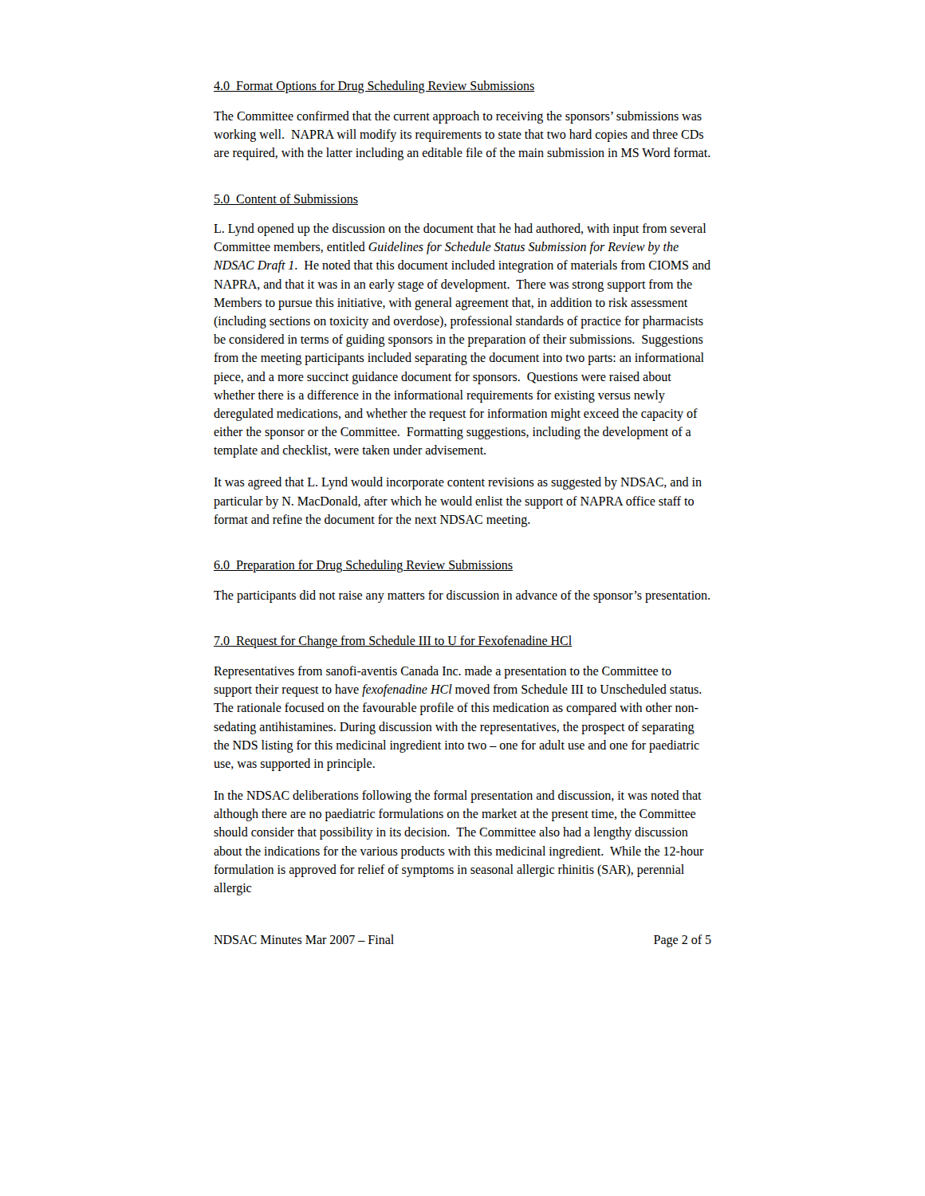4.0 Format Options for Drug Scheduling Review Submissions
The Committee confirmed that the current approach to receiving the sponsors’ submissions was working well. NAPRA will modify its requirements to state that two hard copies and three CDs are required, with the latter including an editable file of the main submission in MS Word format.
5.0 Content of Submissions
L. Lynd opened up the discussion on the document that he had authored, with input from several Committee members, entitled Guidelines for Schedule Status Submission for Review by the NDSAC Draft 1. He noted that this document included integration of materials from CIOMS and NAPRA, and that it was in an early stage of development. There was strong support from the Members to pursue this initiative, with general agreement that, in addition to risk assessment (including sections on toxicity and overdose), professional standards of practice for pharmacists be considered in terms of guiding sponsors in the preparation of their submissions. Suggestions from the meeting participants included separating the document into two parts: an informational piece, and a more succinct guidance document for sponsors. Questions were raised about whether there is a difference in the informational requirements for existing versus newly deregulated medications, and whether the request for information might exceed the capacity of either the sponsor or the Committee. Formatting suggestions, including the development of a template and checklist, were taken under advisement.
It was agreed that L. Lynd would incorporate content revisions as suggested by NDSAC, and in particular by N. MacDonald, after which he would enlist the support of NAPRA office staff to format and refine the document for the next NDSAC meeting.
6.0 Preparation for Drug Scheduling Review Submissions
The participants did not raise any matters for discussion in advance of the sponsor’s presentation.
7.0 Request for Change from Schedule III to U for Fexofenadine HCl
Representatives from sanofi-aventis Canada Inc. made a presentation to the Committee to support their request to have fexofenadine HCl moved from Schedule III to Unscheduled status. The rationale focused on the favourable profile of this medication as compared with other non-sedating antihistamines. During discussion with the representatives, the prospect of separating the NDS listing for this medicinal ingredient into two – one for adult use and one for paediatric use, was supported in principle.
In the NDSAC deliberations following the formal presentation and discussion, it was noted that although there are no paediatric formulations on the market at the present time, the Committee should consider that possibility in its decision. The Committee also had a lengthy discussion about the indications for the various products with this medicinal ingredient. While the 12-hour formulation is approved for relief of symptoms in seasonal allergic rhinitis (SAR), perennial allergic
NDSAC Minutes Mar 2007 – Final Page 2 of 5